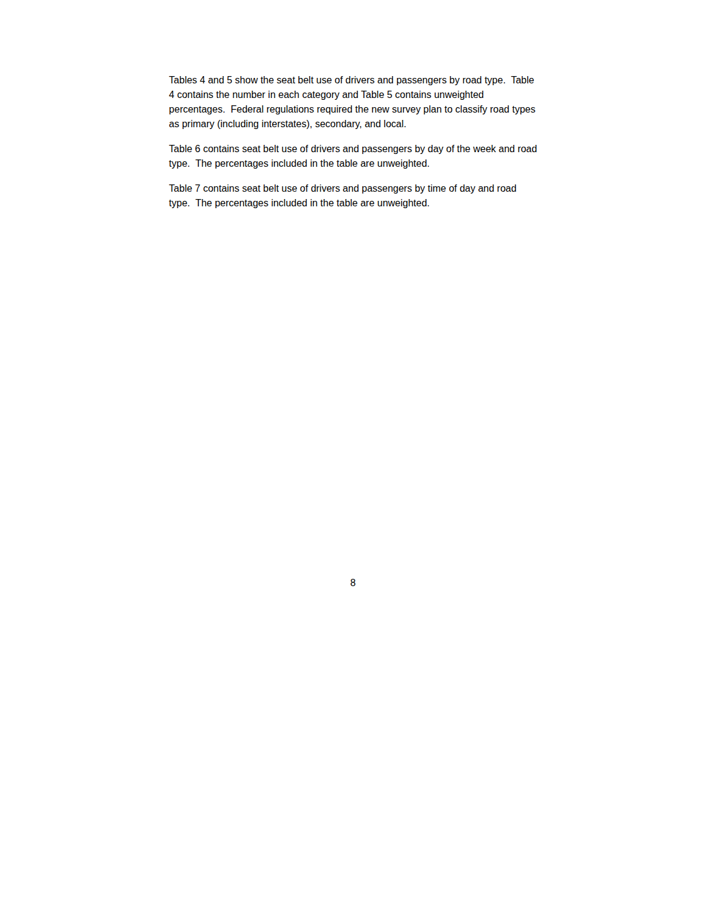Tables 4 and 5 show the seat belt use of drivers and passengers by road type. Table 4 contains the number in each category and Table 5 contains unweighted percentages. Federal regulations required the new survey plan to classify road types as primary (including interstates), secondary, and local.
Table 6 contains seat belt use of drivers and passengers by day of the week and road type. The percentages included in the table are unweighted.
Table 7 contains seat belt use of drivers and passengers by time of day and road type. The percentages included in the table are unweighted.
8